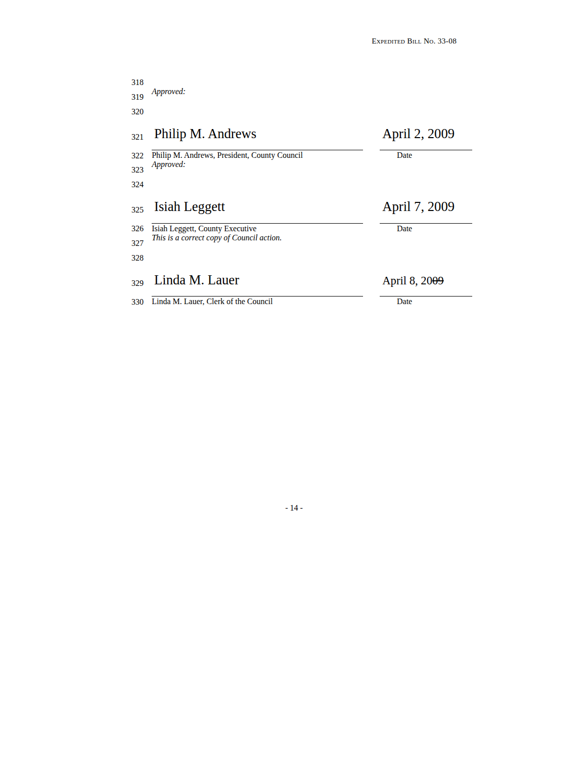Expedited Bill No. 33-08
318
319
Approved:
320
321
Philip M. Andrews
April 2, 2009
322
Philip M. Andrews, President, County Council
Date
323
Approved:
324
325
Isiah Leggett
April 7, 2009
326
Isiah Leggett, County Executive
Date
327
This is a correct copy of Council action.
328
329
Linda M. Lauer
April 8, 2009
330
Linda M. Lauer, Clerk of the Council
Date
- 14 -